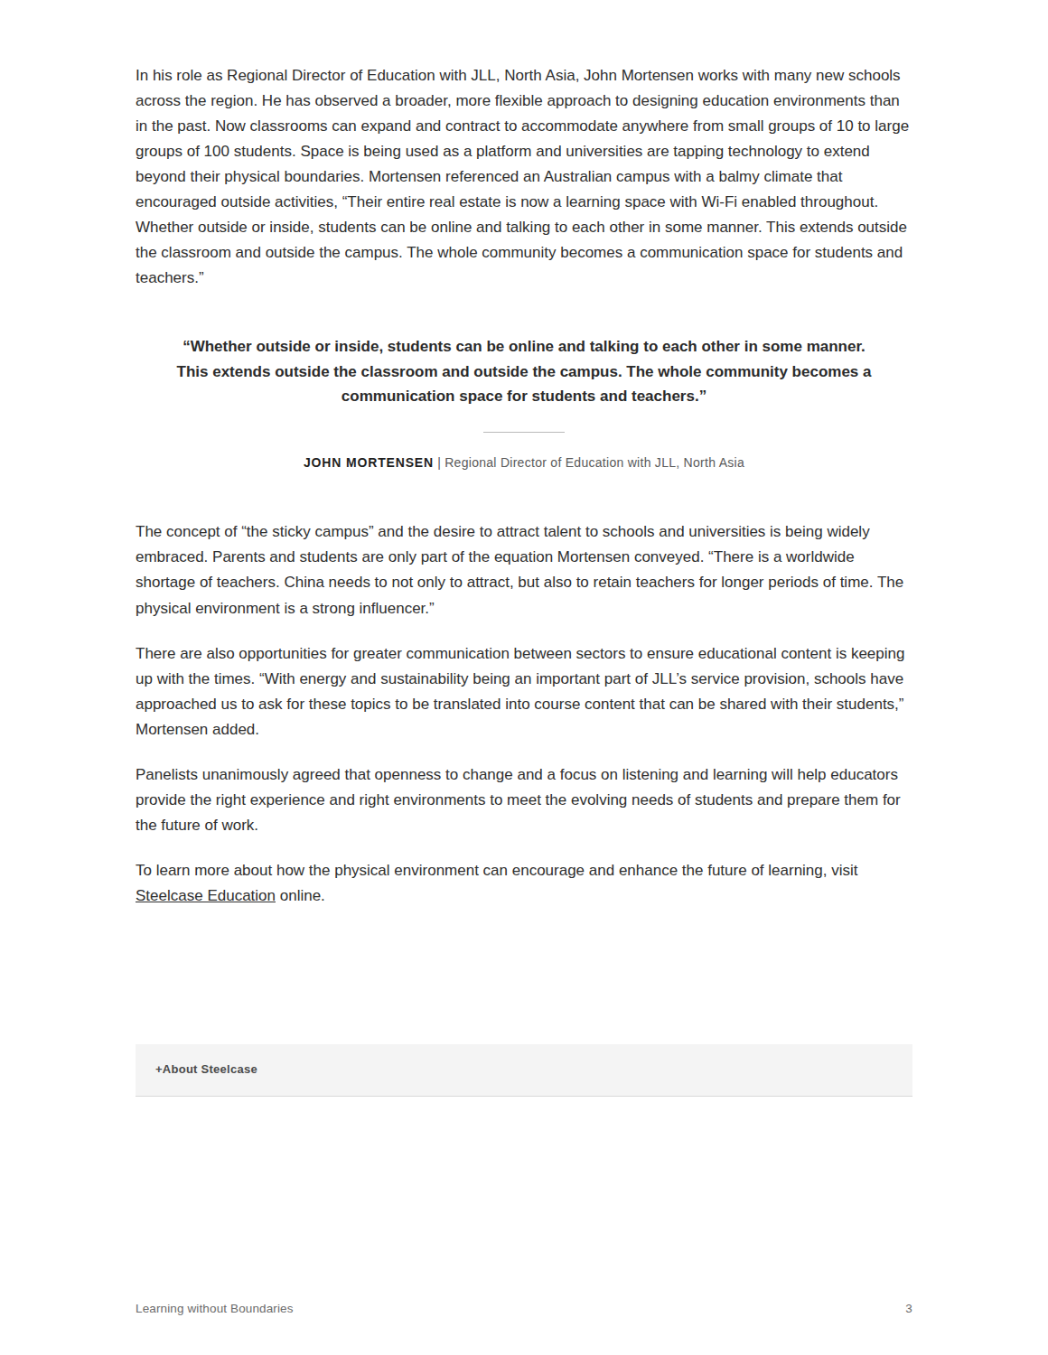In his role as Regional Director of Education with JLL, North Asia, John Mortensen works with many new schools across the region. He has observed a broader, more flexible approach to designing education environments than in the past. Now classrooms can expand and contract to accommodate anywhere from small groups of 10 to large groups of 100 students. Space is being used as a platform and universities are tapping technology to extend beyond their physical boundaries. Mortensen referenced an Australian campus with a balmy climate that encouraged outside activities, “Their entire real estate is now a learning space with Wi-Fi enabled throughout. Whether outside or inside, students can be online and talking to each other in some manner. This extends outside the classroom and outside the campus. The whole community becomes a communication space for students and teachers.”
“Whether outside or inside, students can be online and talking to each other in some manner. This extends outside the classroom and outside the campus. The whole community becomes a communication space for students and teachers.”
JOHN MORTENSEN | Regional Director of Education with JLL, North Asia
The concept of “the sticky campus” and the desire to attract talent to schools and universities is being widely embraced. Parents and students are only part of the equation Mortensen conveyed. “There is a worldwide shortage of teachers. China needs to not only to attract, but also to retain teachers for longer periods of time. The physical environment is a strong influencer.”
There are also opportunities for greater communication between sectors to ensure educational content is keeping up with the times. “With energy and sustainability being an important part of JLL’s service provision, schools have approached us to ask for these topics to be translated into course content that can be shared with their students,” Mortensen added.
Panelists unanimously agreed that openness to change and a focus on listening and learning will help educators provide the right experience and right environments to meet the evolving needs of students and prepare them for the future of work.
To learn more about how the physical environment can encourage and enhance the future of learning, visit Steelcase Education online.
+About Steelcase
Learning without Boundaries 3